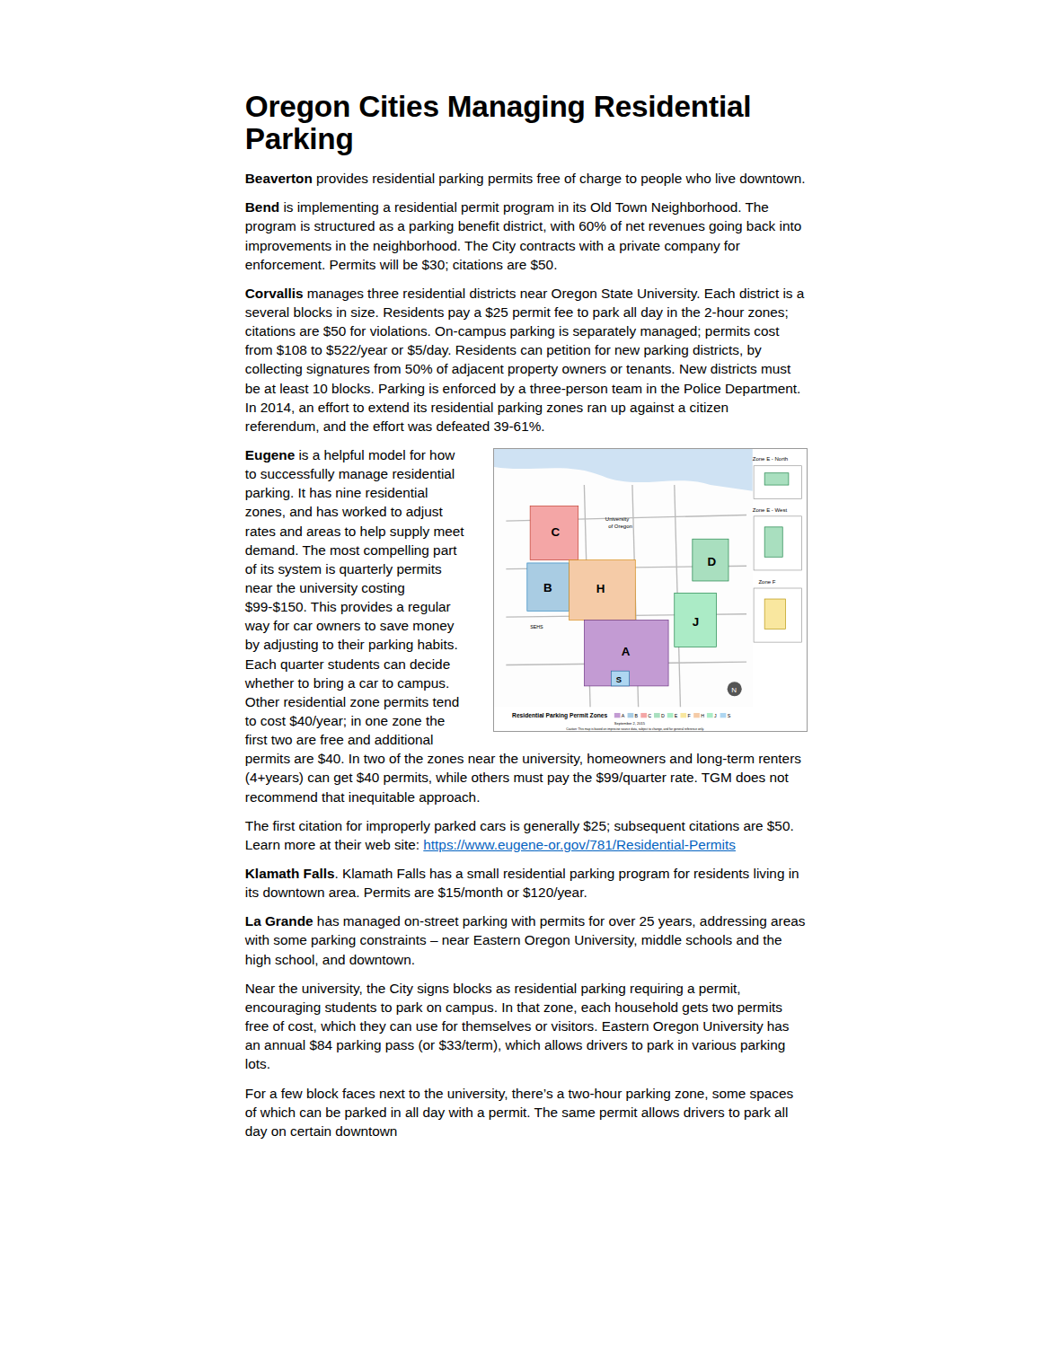Oregon Cities Managing Residential Parking
Beaverton provides residential parking permits free of charge to people who live downtown.
Bend is implementing a residential permit program in its Old Town Neighborhood. The program is structured as a parking benefit district, with 60% of net revenues going back into improvements in the neighborhood. The City contracts with a private company for enforcement. Permits will be $30; citations are $50.
Corvallis manages three residential districts near Oregon State University. Each district is a several blocks in size. Residents pay a $25 permit fee to park all day in the 2-hour zones; citations are $50 for violations. On-campus parking is separately managed; permits cost from $108 to $522/year or $5/day. Residents can petition for new parking districts, by collecting signatures from 50% of adjacent property owners or tenants. New districts must be at least 10 blocks. Parking is enforced by a three-person team in the Police Department. In 2014, an effort to extend its residential parking zones ran up against a citizen referendum, and the effort was defeated 39-61%.
Eugene is a helpful model for how to successfully manage residential parking. It has nine residential zones, and has worked to adjust rates and areas to help supply meet demand. The most compelling part of its system is quarterly permits near the university costing $99-$150. This provides a regular way for car owners to save money by adjusting to their parking habits. Each quarter students can decide whether to bring a car to campus. Other residential zone permits tend to cost $40/year; in one zone the first two are free and additional permits are $40. In two of the zones near the university, homeowners and long-term renters (4+years) can get $40 permits, while others must pay the $99/quarter rate. TGM does not recommend that inequitable approach.
The first citation for improperly parked cars is generally $25; subsequent citations are $50. Learn more at their web site: https://www.eugene-or.gov/781/Residential-Permits
Klamath Falls. Klamath Falls has a small residential parking program for residents living in its downtown area. Permits are $15/month or $120/year.
La Grande has managed on-street parking with permits for over 25 years, addressing areas with some parking constraints – near Eastern Oregon University, middle schools and the high school, and downtown.
Near the university, the City signs blocks as residential parking requiring a permit, encouraging students to park on campus. In that zone, each household gets two permits free of cost, which they can use for themselves or visitors. Eastern Oregon University has an annual $84 parking pass (or $33/term), which allows drivers to park in various parking lots.
For a few block faces next to the university, there’s a two-hour parking zone, some spaces of which can be parked in all day with a permit. The same permit allows drivers to park all day on certain downtown